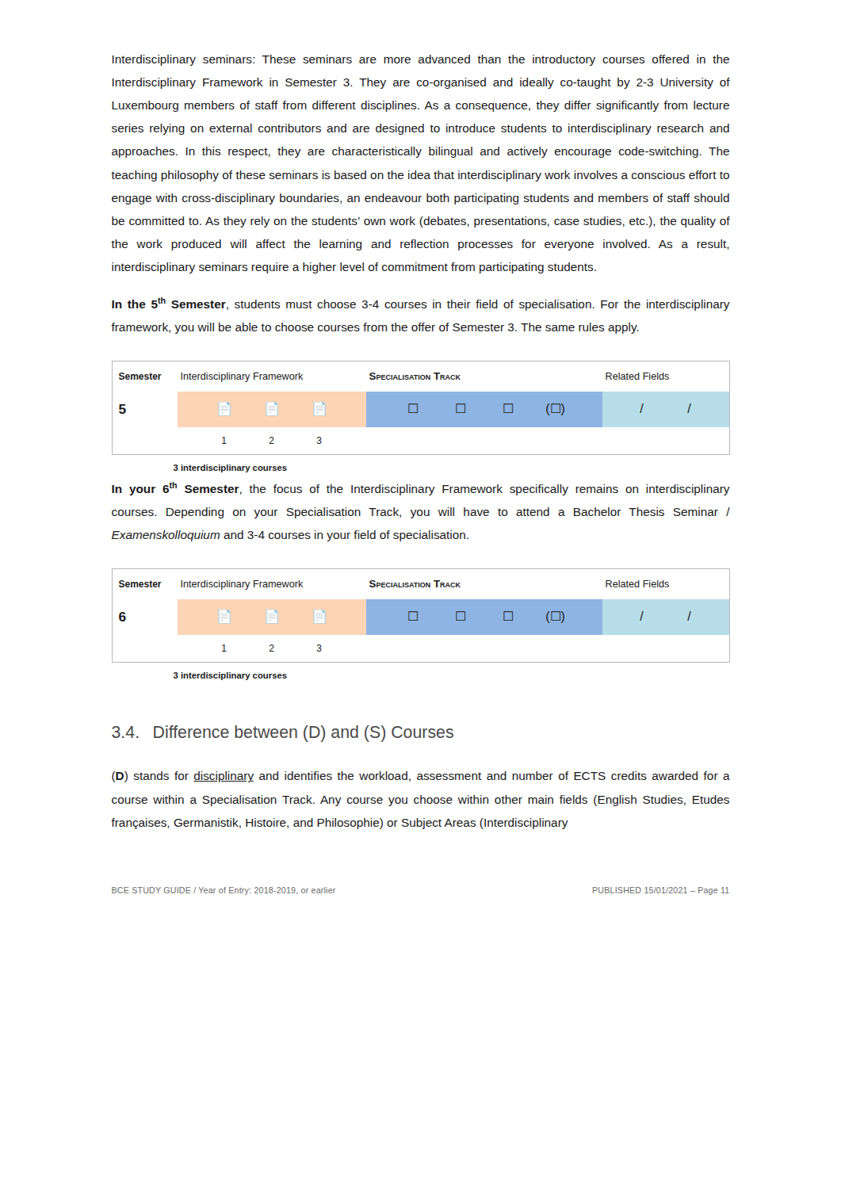Interdisciplinary seminars: These seminars are more advanced than the introductory courses offered in the Interdisciplinary Framework in Semester 3. They are co-organised and ideally co-taught by 2-3 University of Luxembourg members of staff from different disciplines. As a consequence, they differ significantly from lecture series relying on external contributors and are designed to introduce students to interdisciplinary research and approaches. In this respect, they are characteristically bilingual and actively encourage code-switching. The teaching philosophy of these seminars is based on the idea that interdisciplinary work involves a conscious effort to engage with cross-disciplinary boundaries, an endeavour both participating students and members of staff should be committed to. As they rely on the students’ own work (debates, presentations, case studies, etc.), the quality of the work produced will affect the learning and reflection processes for everyone involved. As a result, interdisciplinary seminars require a higher level of commitment from participating students.
In the 5th Semester, students must choose 3-4 courses in their field of specialisation. For the interdisciplinary framework, you will be able to choose courses from the offer of Semester 3. The same rules apply.
| Semester | Interdisciplinary Framework | Specialisation Track | Related Fields |
| 5 | 📄 📄 📄 | ☐ ☐ ☐ (☐) | / / |
| | 1 2 3 | | |
3 interdisciplinary courses
In your 6th Semester, the focus of the Interdisciplinary Framework specifically remains on interdisciplinary courses. Depending on your Specialisation Track, you will have to attend a Bachelor Thesis Seminar / Examenskolloquium and 3-4 courses in your field of specialisation.
| Semester | Interdisciplinary Framework | Specialisation Track | Related Fields |
| 6 | 📄 📄 📄 | ☐ ☐ ☐ (☐) | / / |
| | 1 2 3 | | |
3 interdisciplinary courses
3.4. Difference between (D) and (S) Courses
(D) stands for disciplinary and identifies the workload, assessment and number of ECTS credits awarded for a course within a Specialisation Track. Any course you choose within other main fields (English Studies, Etudes françaises, Germanistik, Histoire, and Philosophie) or Subject Areas (Interdisciplinary
BCE STUDY GUIDE / Year of Entry: 2018-2019, or earlier PUBLISHED 15/01/2021 – Page 11